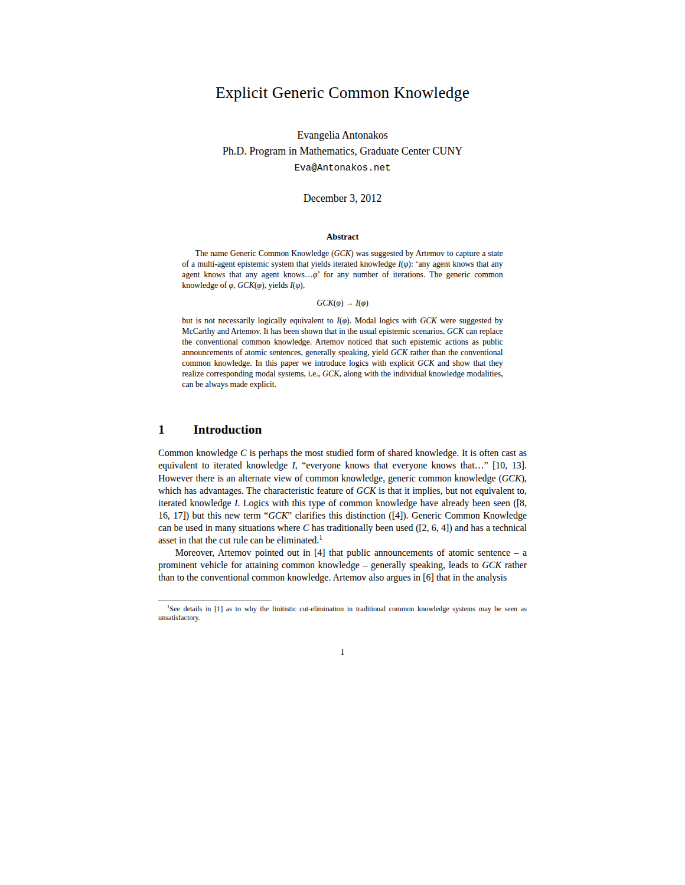Explicit Generic Common Knowledge
Evangelia Antonakos
Ph.D. Program in Mathematics, Graduate Center CUNY
Eva@Antonakos.net
December 3, 2012
Abstract
The name Generic Common Knowledge (GCK) was suggested by Artemov to capture a state of a multi-agent epistemic system that yields iterated knowledge I(φ): ‘any agent knows that any agent knows that any agent knows…φ’ for any number of iterations. The generic common knowledge of φ, GCK(φ), yields I(φ),
GCK(φ) → I(φ)
but is not necessarily logically equivalent to I(φ). Modal logics with GCK were suggested by McCarthy and Artemov. It has been shown that in the usual epistemic scenarios, GCK can replace the conventional common knowledge. Artemov noticed that such epistemic actions as public announcements of atomic sentences, generally speaking, yield GCK rather than the conventional common knowledge. In this paper we introduce logics with explicit GCK and show that they realize corresponding modal systems, i.e., GCK, along with the individual knowledge modalities, can be always made explicit.
1 Introduction
Common knowledge C is perhaps the most studied form of shared knowledge. It is often cast as equivalent to iterated knowledge I, “everyone knows that everyone knows that…” [10, 13]. However there is an alternate view of common knowledge, generic common knowledge (GCK), which has advantages. The characteristic feature of GCK is that it implies, but not equivalent to, iterated knowledge I. Logics with this type of common knowledge have already been seen ([8, 16, 17]) but this new term “GCK” clarifies this distinction ([4]). Generic Common Knowledge can be used in many situations where C has traditionally been used ([2, 6, 4]) and has a technical asset in that the cut rule can be eliminated.1
Moreover, Artemov pointed out in [4] that public announcements of atomic sentence – a prominent vehicle for attaining common knowledge – generally speaking, leads to GCK rather than to the conventional common knowledge. Artemov also argues in [6] that in the analysis
1See details in [1] as to why the finitistic cut-elimination in traditional common knowledge systems may be seen as unsatisfactory.
1